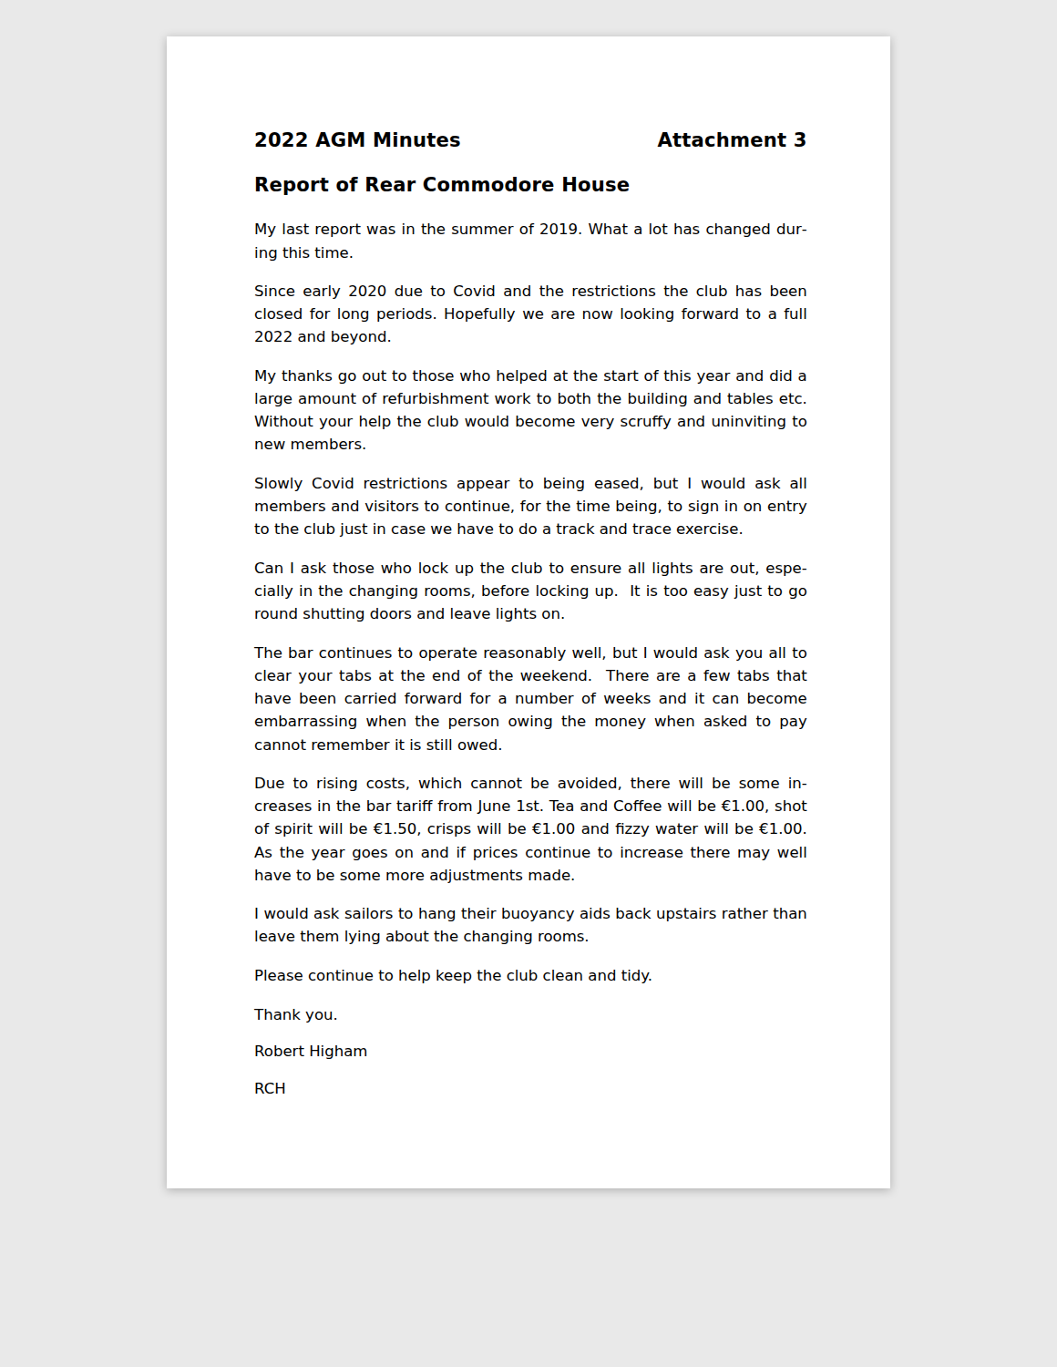2022 AGM Minutes Attachment 3
Report of Rear Commodore House
My last report was in the summer of 2019. What a lot has changed during this time.
Since early 2020 due to Covid and the restrictions the club has been closed for long periods. Hopefully we are now looking forward to a full 2022 and beyond.
My thanks go out to those who helped at the start of this year and did a large amount of refurbishment work to both the building and tables etc. Without your help the club would become very scruffy and uninviting to new members.
Slowly Covid restrictions appear to being eased, but I would ask all members and visitors to continue, for the time being, to sign in on entry to the club just in case we have to do a track and trace exercise.
Can I ask those who lock up the club to ensure all lights are out, especially in the changing rooms, before locking up. It is too easy just to go round shutting doors and leave lights on.
The bar continues to operate reasonably well, but I would ask you all to clear your tabs at the end of the weekend. There are a few tabs that have been carried forward for a number of weeks and it can become embarrassing when the person owing the money when asked to pay cannot remember it is still owed.
Due to rising costs, which cannot be avoided, there will be some increases in the bar tariff from June 1st. Tea and Coffee will be €1.00, shot of spirit will be €1.50, crisps will be €1.00 and fizzy water will be €1.00. As the year goes on and if prices continue to increase there may well have to be some more adjustments made.
I would ask sailors to hang their buoyancy aids back upstairs rather than leave them lying about the changing rooms.
Please continue to help keep the club clean and tidy.
Thank you.
Robert Higham
RCH